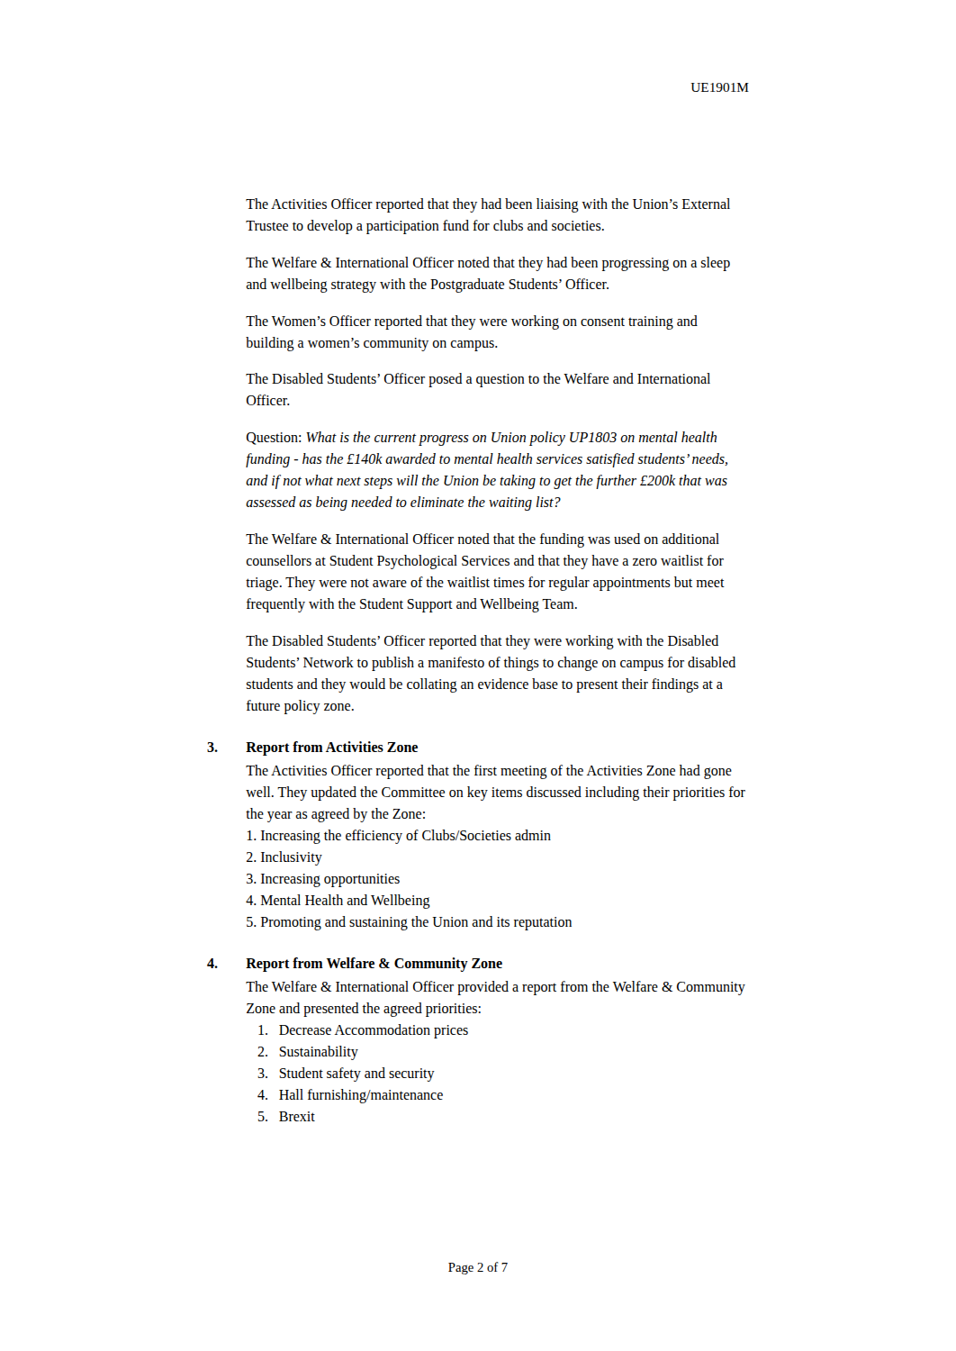UE1901M
The Activities Officer reported that they had been liaising with the Union’s External Trustee to develop a participation fund for clubs and societies.
The Welfare & International Officer noted that they had been progressing on a sleep and wellbeing strategy with the Postgraduate Students’ Officer.
The Women’s Officer reported that they were working on consent training and building a women’s community on campus.
The Disabled Students’ Officer posed a question to the Welfare and International Officer.
Question: What is the current progress on Union policy UP1803 on mental health funding - has the £140k awarded to mental health services satisfied students’ needs, and if not what next steps will the Union be taking to get the further £200k that was assessed as being needed to eliminate the waiting list?
The Welfare & International Officer noted that the funding was used on additional counsellors at Student Psychological Services and that they have a zero waitlist for triage. They were not aware of the waitlist times for regular appointments but meet frequently with the Student Support and Wellbeing Team.
The Disabled Students’ Officer reported that they were working with the Disabled Students’ Network to publish a manifesto of things to change on campus for disabled students and they would be collating an evidence base to present their findings at a future policy zone.
3.
Report from Activities Zone
The Activities Officer reported that the first meeting of the Activities Zone had gone well. They updated the Committee on key items discussed including their priorities for the year as agreed by the Zone:
1. Increasing the efficiency of Clubs/Societies admin
2. Inclusivity
3. Increasing opportunities
4. Mental Health and Wellbeing
5. Promoting and sustaining the Union and its reputation
4.
Report from Welfare & Community Zone
The Welfare & International Officer provided a report from the Welfare & Community Zone and presented the agreed priorities:
Decrease Accommodation prices
Sustainability
Student safety and security
Hall furnishing/maintenance
Brexit
Page 2 of 7